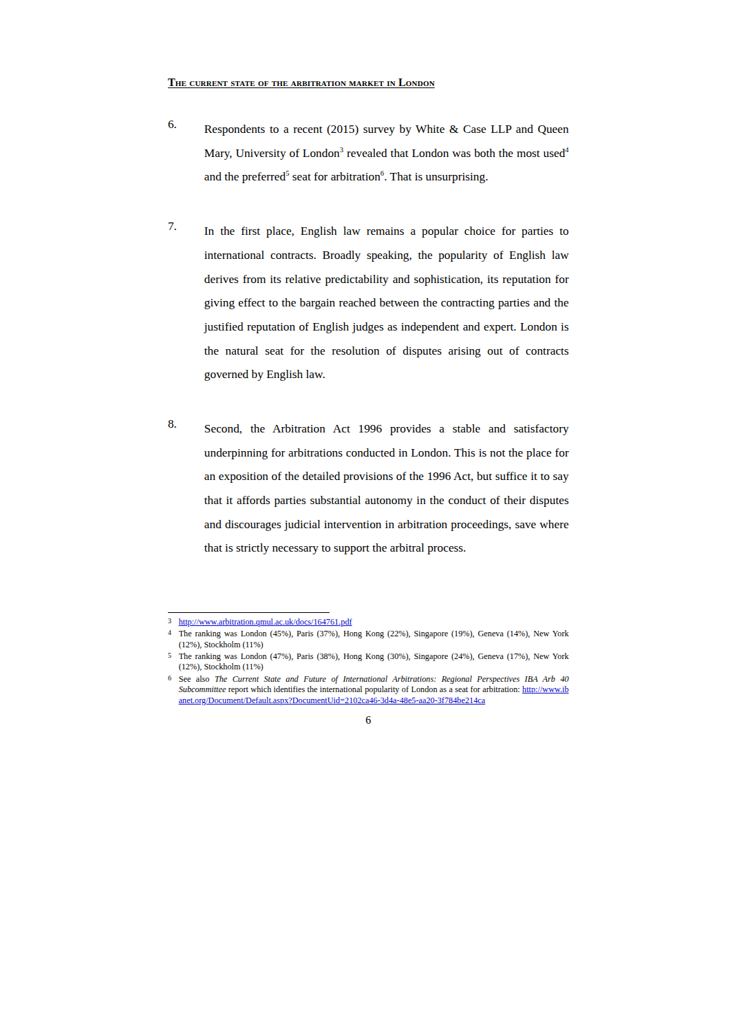The current state of the arbitration market in London
6. Respondents to a recent (2015) survey by White & Case LLP and Queen Mary, University of London3 revealed that London was both the most used4 and the preferred5 seat for arbitration6. That is unsurprising.
7. In the first place, English law remains a popular choice for parties to international contracts. Broadly speaking, the popularity of English law derives from its relative predictability and sophistication, its reputation for giving effect to the bargain reached between the contracting parties and the justified reputation of English judges as independent and expert. London is the natural seat for the resolution of disputes arising out of contracts governed by English law.
8. Second, the Arbitration Act 1996 provides a stable and satisfactory underpinning for arbitrations conducted in London. This is not the place for an exposition of the detailed provisions of the 1996 Act, but suffice it to say that it affords parties substantial autonomy in the conduct of their disputes and discourages judicial intervention in arbitration proceedings, save where that is strictly necessary to support the arbitral process.
3 http://www.arbitration.qmul.ac.uk/docs/164761.pdf
4 The ranking was London (45%), Paris (37%), Hong Kong (22%), Singapore (19%), Geneva (14%), New York (12%), Stockholm (11%)
5 The ranking was London (47%), Paris (38%), Hong Kong (30%), Singapore (24%), Geneva (17%), New York (12%), Stockholm (11%)
6 See also The Current State and Future of International Arbitrations: Regional Perspectives IBA Arb 40 Subcommittee report which identifies the international popularity of London as a seat for arbitration: http://www.ibanet.org/Document/Default.aspx?DocumentUid=2102ca46-3d4a-48e5-aa20-3f784be214ca
6